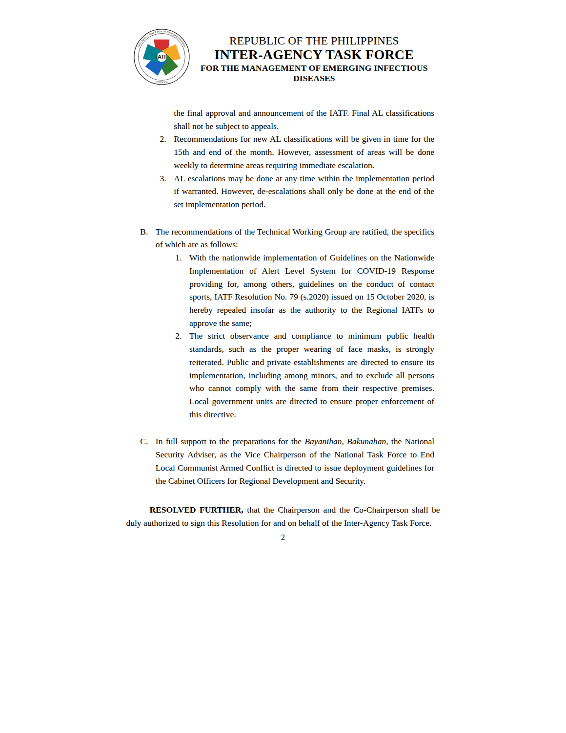IATF Inter-Agency Task Force on Emerging Infectious Diseases
REPUBLIC OF THE PHILIPPINES
INTER-AGENCY TASK FORCE
FOR THE MANAGEMENT OF EMERGING INFECTIOUS DISEASES
the final approval and announcement of the IATF. Final AL classifications shall not be subject to appeals.
2. Recommendations for new AL classifications will be given in time for the 15th and end of the month. However, assessment of areas will be done weekly to determine areas requiring immediate escalation.
3. AL escalations may be done at any time within the implementation period if warranted. However, de-escalations shall only be done at the end of the set implementation period.
B.
The recommendations of the Technical Working Group are ratified, the specifics of which are as follows:
1. With the nationwide implementation of Guidelines on the Nationwide Implementation of Alert Level System for COVID-19 Response providing for, among others, guidelines on the conduct of contact sports, IATF Resolution No. 79 (s.2020) issued on 15 October 2020, is hereby repealed insofar as the authority to the Regional IATFs to approve the same;
2. The strict observance and compliance to minimum public health standards, such as the proper wearing of face masks, is strongly reiterated. Public and private establishments are directed to ensure its implementation, including among minors, and to exclude all persons who cannot comply with the same from their respective premises. Local government units are directed to ensure proper enforcement of this directive.
C.
In full support to the preparations for the Bayanihan, Bakunahan, the National Security Adviser, as the Vice Chairperson of the National Task Force to End Local Communist Armed Conflict is directed to issue deployment guidelines for the Cabinet Officers for Regional Development and Security.
RESOLVED FURTHER, that the Chairperson and the Co-Chairperson shall be duly authorized to sign this Resolution for and on behalf of the Inter-Agency Task Force.
2